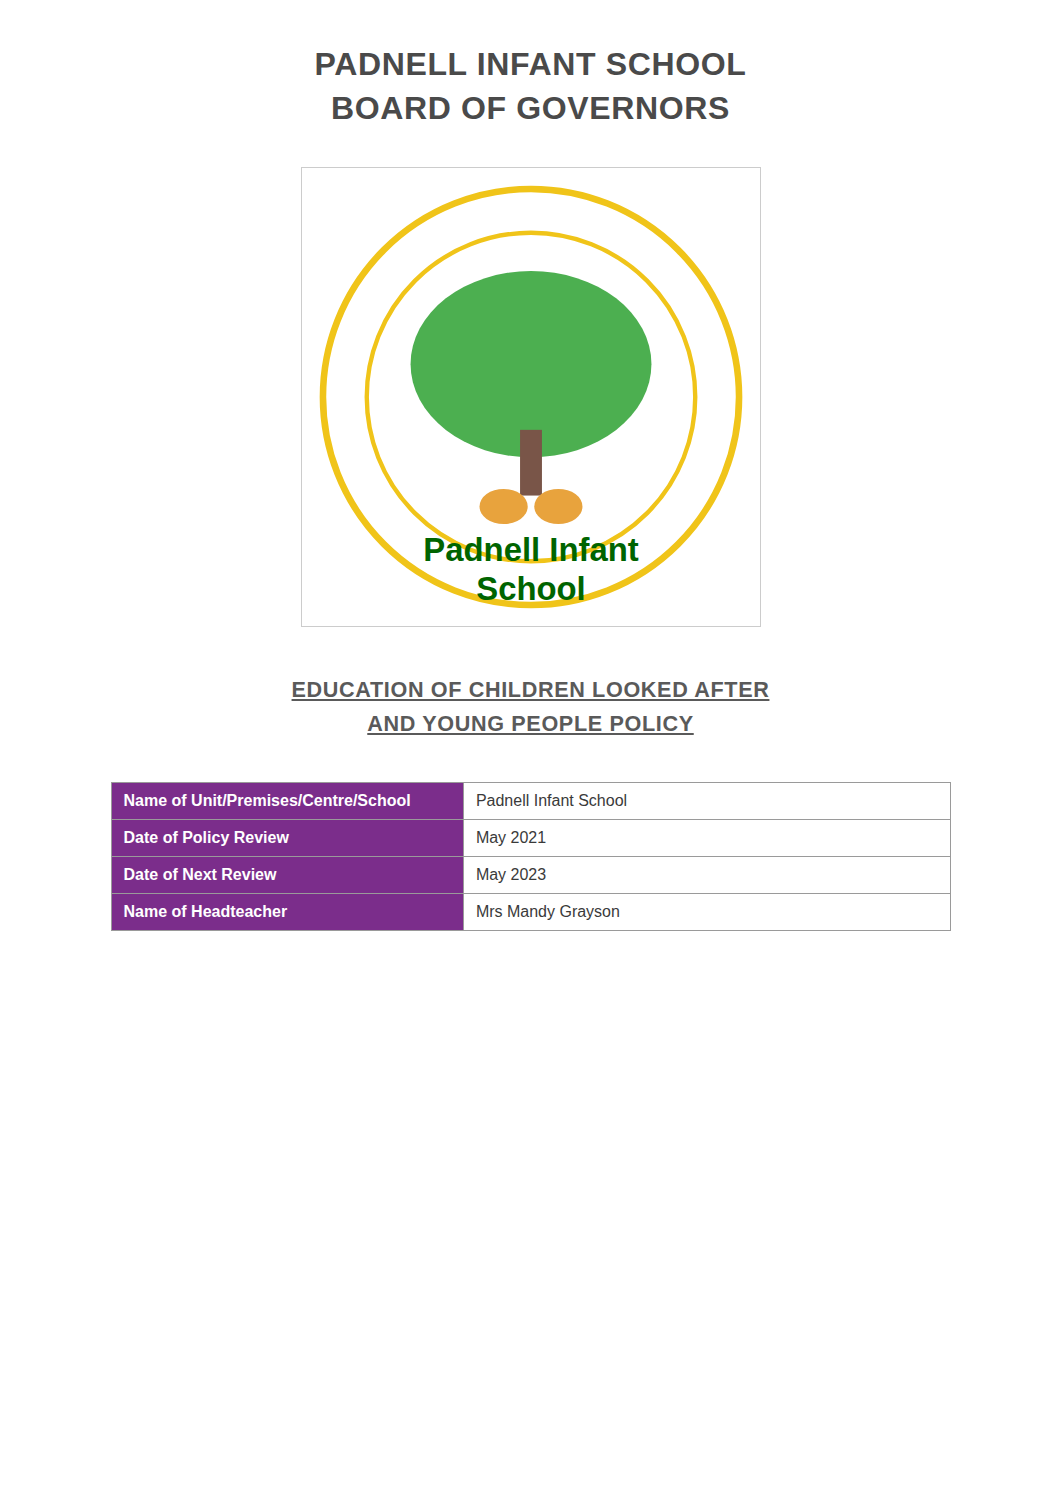PADNELL INFANT SCHOOL
BOARD OF GOVERNORS
EDUCATION OF CHILDREN LOOKED AFTER
AND YOUNG PEOPLE POLICY
| Name of Unit/Premises/Centre/School | Padnell Infant School |
| Date of Policy Review | May 2021 |
| Date of Next Review | May 2023 |
| Name of Headteacher | Mrs Mandy Grayson |